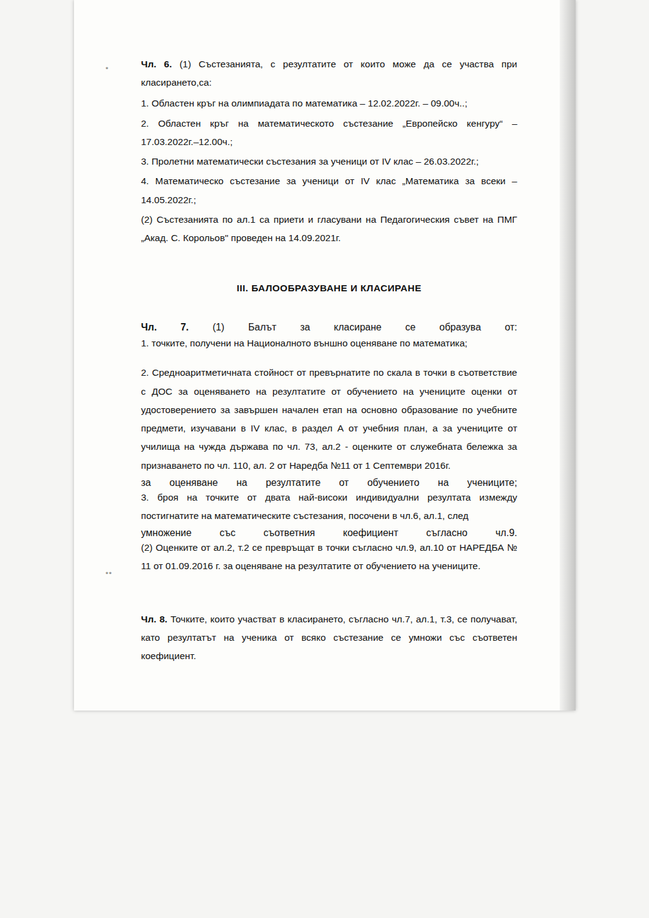• ••
Чл. 6. (1) Състезанията, с резултатите от които може да се участва при класирането,са:
1. Областен кръг на олимпиадата по математика – 12.02.2022г. – 09.00ч..;
2. Областен кръг на математическото състезание „Европейско кенгуру“ – 17.03.2022г.–12.00ч.;
3. Пролетни математически състезания за ученици от IV клас – 26.03.2022г.;
4. Математическо състезание за ученици от IV клас „Математика за всеки – 14.05.2022г.;
(2) Състезанията по ал.1 са приети и гласувани на Педагогическия съвет на ПМГ „Акад. С. Корольов" проведен на 14.09.2021г.
III. БАЛООБРАЗУВАНЕ И КЛАСИРАНЕ
Чл. 7. (1) Балът за класиране се образува от:
1. точките, получени на Националното външно оценяване по математика;
2. Средноаритметичната стойност от превърнатите по скала в точки в съответствие с ДОС за оценяването на резултатите от обучението на учениците оценки от удостоверението за завършен начален етап на основно образование по учебните предмети, изучавани в IV клас, в раздел А от учебния план, а за учениците от училища на чужда държава по чл. 73, ал.2 - оценките от служебната бележка за признаването по чл. 110, ал. 2 от Наредба №11 от 1 Септември 2016г.
за оценяване на резултатите от обучението на учениците;
3. броя на точките от двата най-високи индивидуални резултата измежду постигнатите на математическите състезания, посочени в чл.6, ал.1, след
умножение със съответния коефициент съгласно чл.9.
(2) Оценките от ал.2, т.2 се превръщат в точки съгласно чл.9, ал.10 от НАРЕДБА № 11 от 01.09.2016 г. за оценяване на резултатите от обучението на учениците.
Чл. 8. Точките, които участват в класирането, съгласно чл.7, ал.1, т.3, се получават, като резултатът на ученика от всяко състезание се умножи със съответен коефициент.